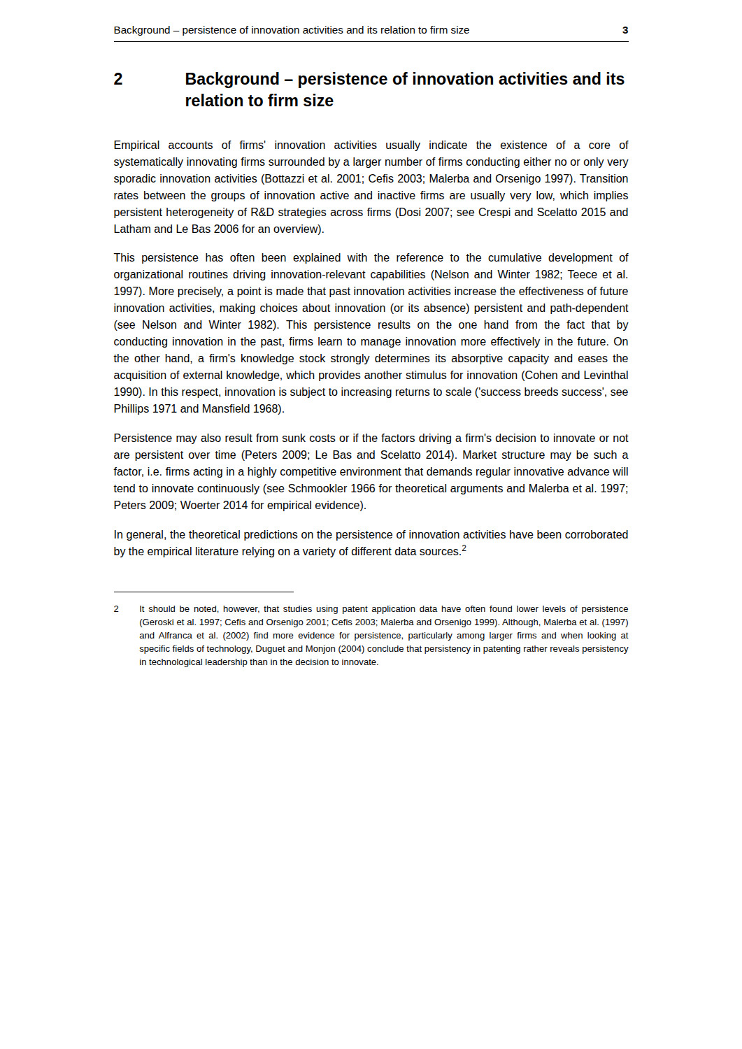Background – persistence of innovation activities and its relation to firm size 3
2 Background – persistence of innovation activities and its relation to firm size
Empirical accounts of firms' innovation activities usually indicate the existence of a core of systematically innovating firms surrounded by a larger number of firms conducting either no or only very sporadic innovation activities (Bottazzi et al. 2001; Cefis 2003; Malerba and Orsenigo 1997). Transition rates between the groups of innovation active and inactive firms are usually very low, which implies persistent heterogeneity of R&D strategies across firms (Dosi 2007; see Crespi and Scelatto 2015 and Latham and Le Bas 2006 for an overview).
This persistence has often been explained with the reference to the cumulative development of organizational routines driving innovation-relevant capabilities (Nelson and Winter 1982; Teece et al. 1997). More precisely, a point is made that past innovation activities increase the effectiveness of future innovation activities, making choices about innovation (or its absence) persistent and path-dependent (see Nelson and Winter 1982). This persistence results on the one hand from the fact that by conducting innovation in the past, firms learn to manage innovation more effectively in the future. On the other hand, a firm's knowledge stock strongly determines its absorptive capacity and eases the acquisition of external knowledge, which provides another stimulus for innovation (Cohen and Levinthal 1990). In this respect, innovation is subject to increasing returns to scale ('success breeds success', see Phillips 1971 and Mansfield 1968).
Persistence may also result from sunk costs or if the factors driving a firm's decision to innovate or not are persistent over time (Peters 2009; Le Bas and Scelatto 2014). Market structure may be such a factor, i.e. firms acting in a highly competitive environment that demands regular innovative advance will tend to innovate continuously (see Schmookler 1966 for theoretical arguments and Malerba et al. 1997; Peters 2009; Woerter 2014 for empirical evidence).
In general, the theoretical predictions on the persistence of innovation activities have been corroborated by the empirical literature relying on a variety of different data sources.2
2 It should be noted, however, that studies using patent application data have often found lower levels of persistence (Geroski et al. 1997; Cefis and Orsenigo 2001; Cefis 2003; Malerba and Orsenigo 1999). Although, Malerba et al. (1997) and Alfranca et al. (2002) find more evidence for persistence, particularly among larger firms and when looking at specific fields of technology, Duguet and Monjon (2004) conclude that persistency in patenting rather reveals persistency in technological leadership than in the decision to innovate.